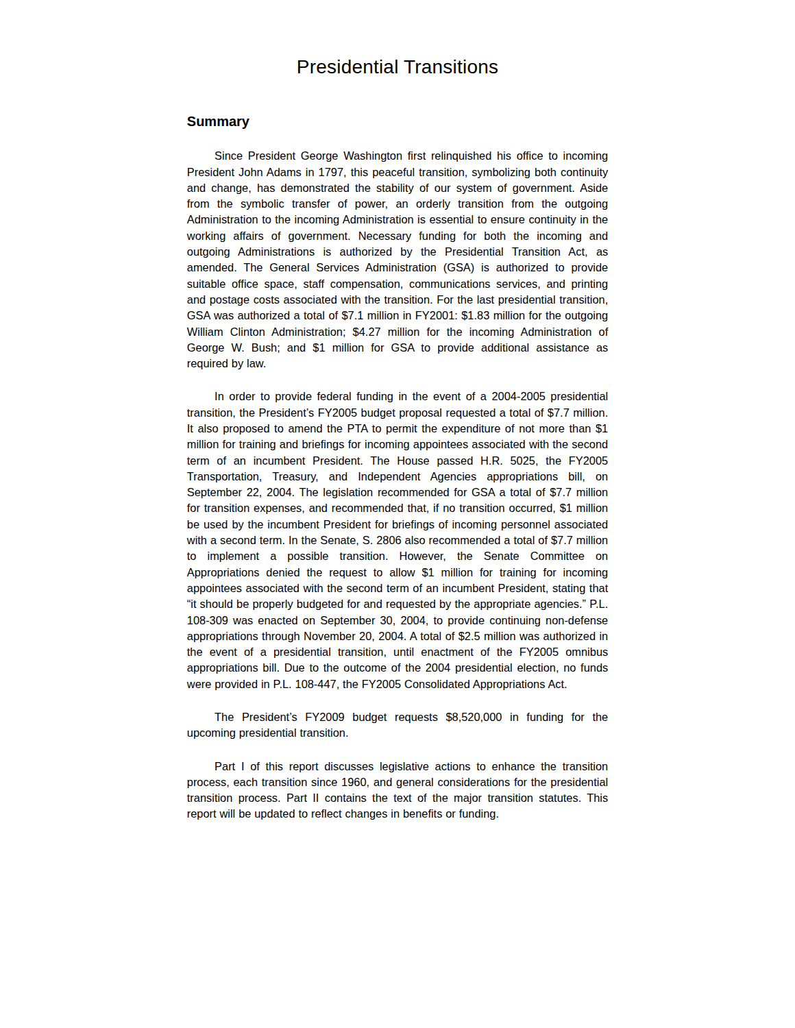Presidential Transitions
Summary
Since President George Washington first relinquished his office to incoming President John Adams in 1797, this peaceful transition, symbolizing both continuity and change, has demonstrated the stability of our system of government. Aside from the symbolic transfer of power, an orderly transition from the outgoing Administration to the incoming Administration is essential to ensure continuity in the working affairs of government. Necessary funding for both the incoming and outgoing Administrations is authorized by the Presidential Transition Act, as amended. The General Services Administration (GSA) is authorized to provide suitable office space, staff compensation, communications services, and printing and postage costs associated with the transition. For the last presidential transition, GSA was authorized a total of $7.1 million in FY2001: $1.83 million for the outgoing William Clinton Administration; $4.27 million for the incoming Administration of George W. Bush; and $1 million for GSA to provide additional assistance as required by law.
In order to provide federal funding in the event of a 2004-2005 presidential transition, the President’s FY2005 budget proposal requested a total of $7.7 million. It also proposed to amend the PTA to permit the expenditure of not more than $1 million for training and briefings for incoming appointees associated with the second term of an incumbent President. The House passed H.R. 5025, the FY2005 Transportation, Treasury, and Independent Agencies appropriations bill, on September 22, 2004. The legislation recommended for GSA a total of $7.7 million for transition expenses, and recommended that, if no transition occurred, $1 million be used by the incumbent President for briefings of incoming personnel associated with a second term. In the Senate, S. 2806 also recommended a total of $7.7 million to implement a possible transition. However, the Senate Committee on Appropriations denied the request to allow $1 million for training for incoming appointees associated with the second term of an incumbent President, stating that “it should be properly budgeted for and requested by the appropriate agencies.” P.L. 108-309 was enacted on September 30, 2004, to provide continuing non-defense appropriations through November 20, 2004. A total of $2.5 million was authorized in the event of a presidential transition, until enactment of the FY2005 omnibus appropriations bill. Due to the outcome of the 2004 presidential election, no funds were provided in P.L. 108-447, the FY2005 Consolidated Appropriations Act.
The President’s FY2009 budget requests $8,520,000 in funding for the upcoming presidential transition.
Part I of this report discusses legislative actions to enhance the transition process, each transition since 1960, and general considerations for the presidential transition process. Part II contains the text of the major transition statutes. This report will be updated to reflect changes in benefits or funding.